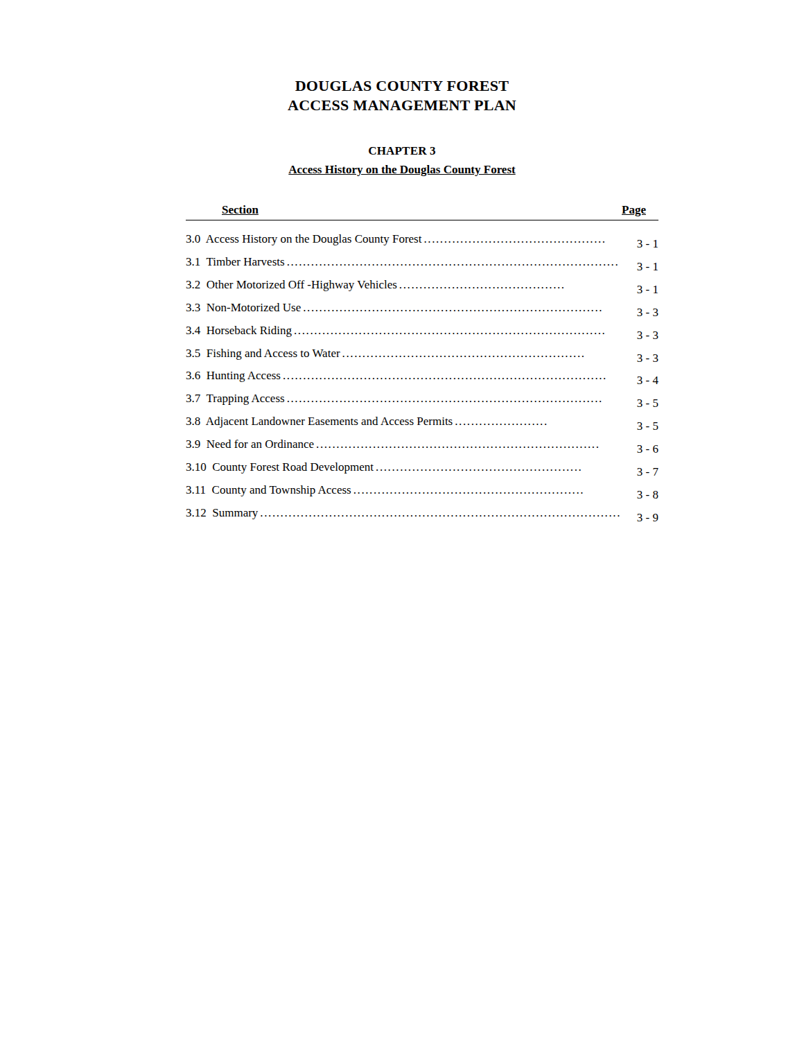DOUGLAS COUNTY FOREST
ACCESS MANAGEMENT PLAN
CHAPTER 3
Access History on the Douglas County Forest
| Section | Page |
| --- | --- |
| 3.0 Access History on the Douglas County Forest ............................................. | 3 - 1 |
| 3.1 Timber Harvests .................................................................................. | 3 - 1 |
| 3.2 Other Motorized Off -Highway Vehicles ......................................... | 3 - 1 |
| 3.3 Non-Motorized Use .......................................................................... | 3 - 3 |
| 3.4 Horseback Riding ............................................................................. | 3 - 3 |
| 3.5 Fishing and Access to Water ............................................................ | 3 - 3 |
| 3.6 Hunting Access ................................................................................ | 3 - 4 |
| 3.7 Trapping Access .............................................................................. | 3 - 5 |
| 3.8 Adjacent Landowner Easements and Access Permits ....................... | 3 - 5 |
| 3.9 Need for an Ordinance ...................................................................... | 3 - 6 |
| 3.10 County Forest Road Development ................................................... | 3 - 7 |
| 3.11 County and Township Access ......................................................... | 3 - 8 |
| 3.12 Summary ......................................................................................... | 3 - 9 |